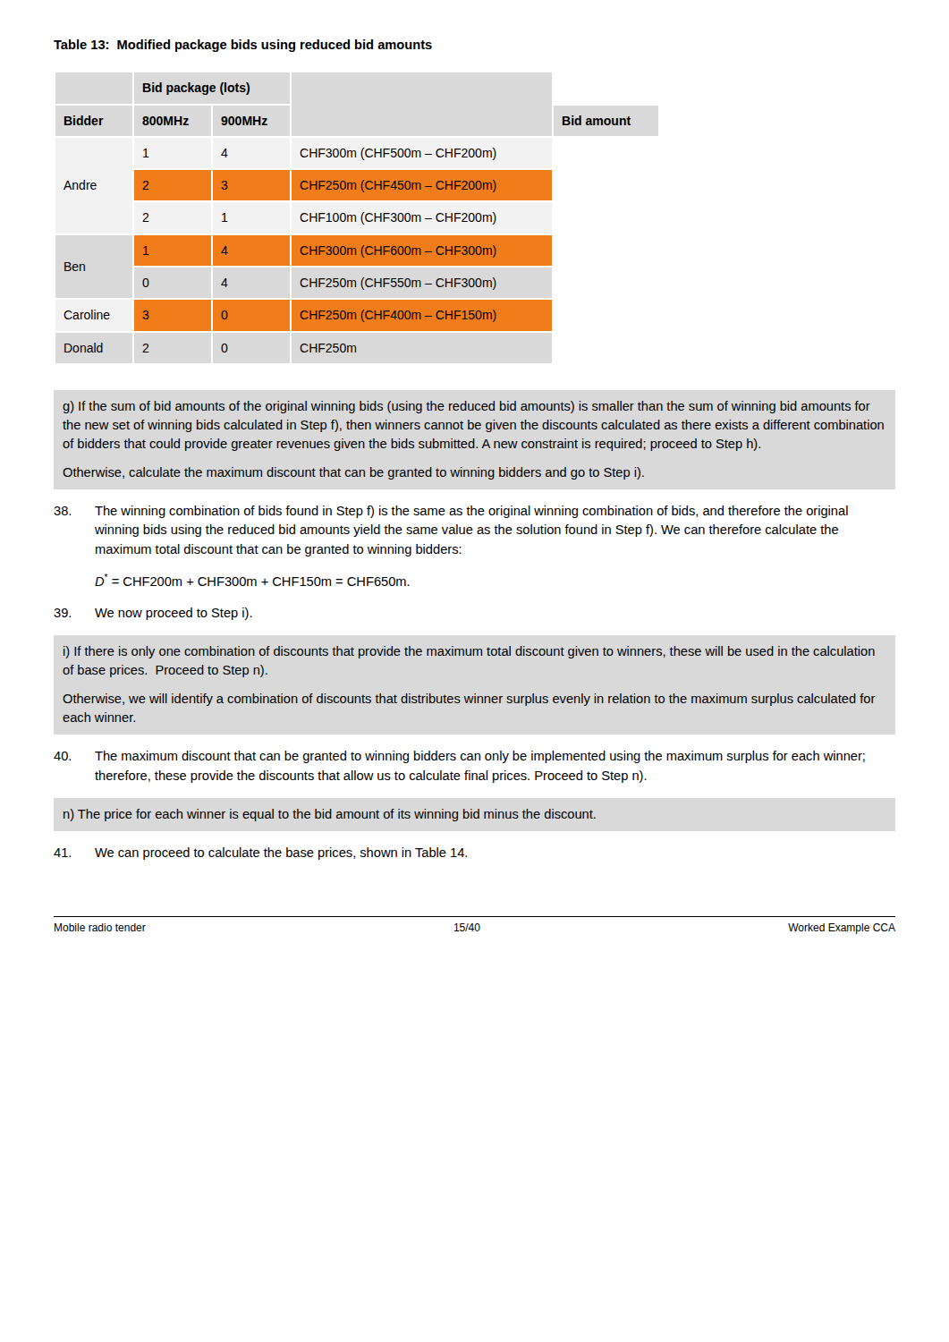Table 13: Modified package bids using reduced bid amounts
| | Bid package (lots) | |
| Bidder | 800MHz | 900MHz | Bid amount |
| Andre | 1 | 4 | CHF300m (CHF500m – CHF200m) |
| 2 | 3 | CHF250m (CHF450m – CHF200m) |
| 2 | 1 | CHF100m (CHF300m – CHF200m) |
| Ben | 1 | 4 | CHF300m (CHF600m – CHF300m) |
| 0 | 4 | CHF250m (CHF550m – CHF300m) |
| Caroline | 3 | 0 | CHF250m (CHF400m – CHF150m) |
| Donald | 2 | 0 | CHF250m |
g) If the sum of bid amounts of the original winning bids (using the reduced bid amounts) is smaller than the sum of winning bid amounts for the new set of winning bids calculated in Step f), then winners cannot be given the discounts calculated as there exists a different combination of bidders that could provide greater revenues given the bids submitted. A new constraint is required; proceed to Step h).
Otherwise, calculate the maximum discount that can be granted to winning bidders and go to Step i).
38. The winning combination of bids found in Step f) is the same as the original winning combination of bids, and therefore the original winning bids using the reduced bid amounts yield the same value as the solution found in Step f). We can therefore calculate the maximum total discount that can be granted to winning bidders:
D* = CHF200m + CHF300m + CHF150m = CHF650m.
39. We now proceed to Step i).
i) If there is only one combination of discounts that provide the maximum total discount given to winners, these will be used in the calculation of base prices. Proceed to Step n).
Otherwise, we will identify a combination of discounts that distributes winner surplus evenly in relation to the maximum surplus calculated for each winner.
40. The maximum discount that can be granted to winning bidders can only be implemented using the maximum surplus for each winner; therefore, these provide the discounts that allow us to calculate final prices. Proceed to Step n).
n) The price for each winner is equal to the bid amount of its winning bid minus the discount.
41. We can proceed to calculate the base prices, shown in Table 14.
Mobile radio tender 15/40 Worked Example CCA